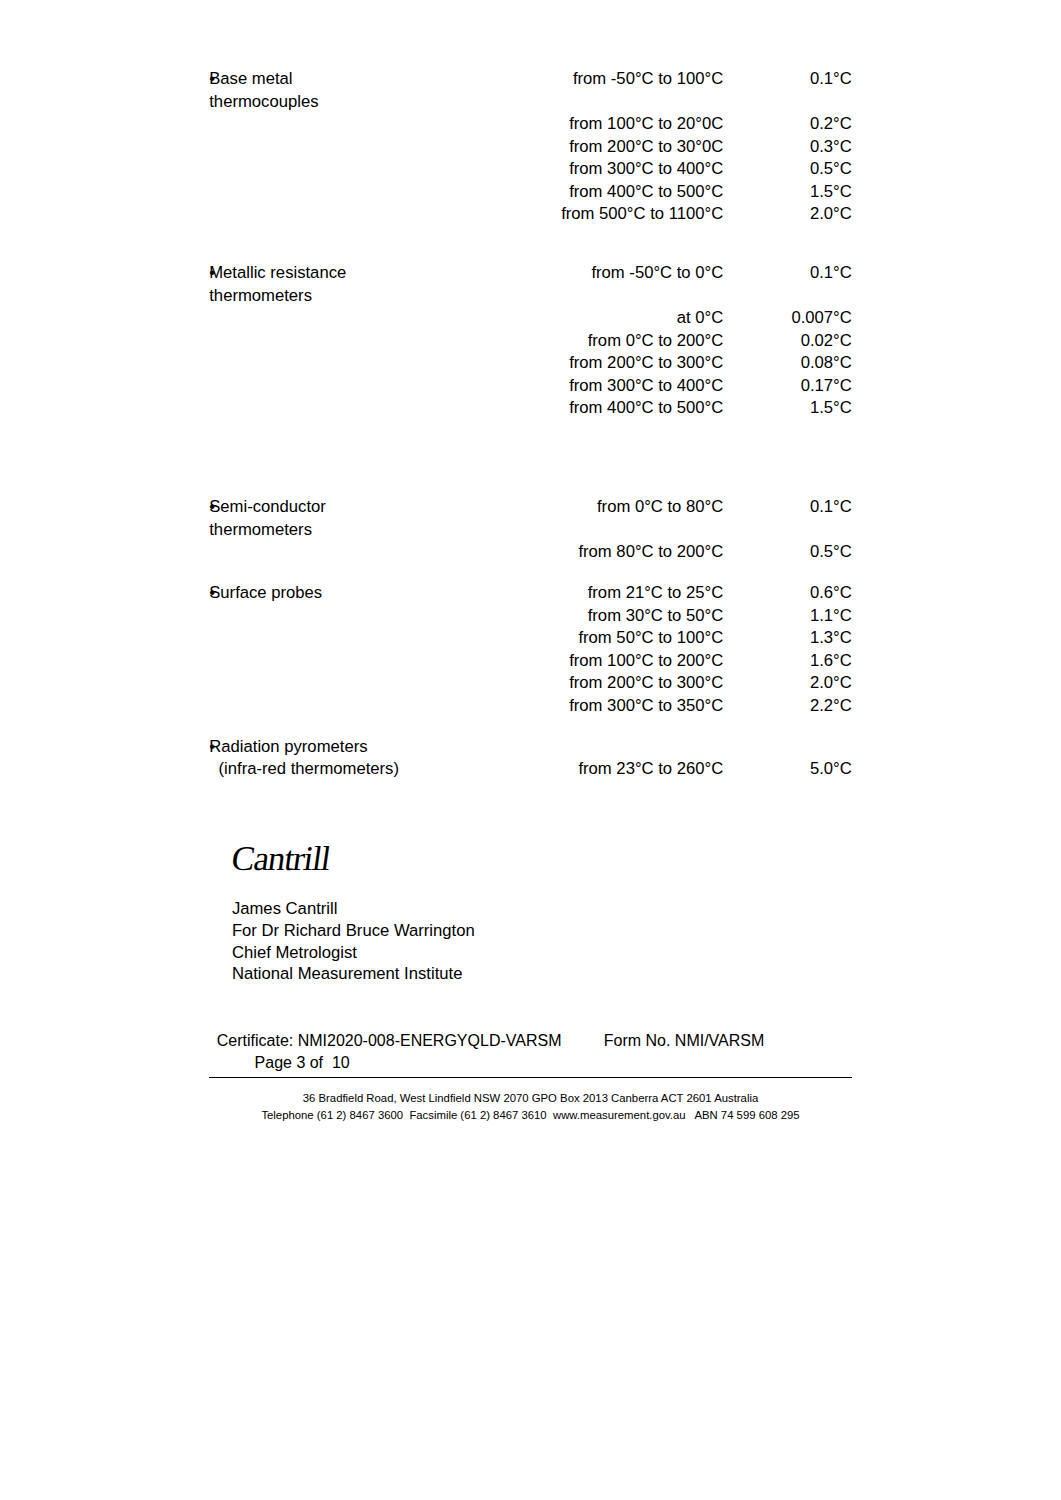| • Base metal thermocouples | from -50°C to 100°C | 0.1°C |
| | from 100°C to 20°0C | 0.2°C |
| | from 200°C to 30°0C | 0.3°C |
| | from 300°C to 400°C | 0.5°C |
| | from 400°C to 500°C | 1.5°C |
| | from 500°C to 1100°C | 2.0°C |
| • Metallic resistance thermometers | from -50°C to 0°C | 0.1°C |
| | at 0°C | 0.007°C |
| | from 0°C to 200°C | 0.02°C |
| | from 200°C to 300°C | 0.08°C |
| | from 300°C to 400°C | 0.17°C |
| | from 400°C to 500°C | 1.5°C |
| • Semi-conductor thermometers | from 0°C to 80°C | 0.1°C |
| | from 80°C to 200°C | 0.5°C |
| • Surface probes | from 21°C to 25°C | 0.6°C |
| | from 30°C to 50°C | 1.1°C |
| | from 50°C to 100°C | 1.3°C |
| | from 100°C to 200°C | 1.6°C |
| | from 200°C to 300°C | 2.0°C |
| | from 300°C to 350°C | 2.2°C |
| • Radiation pyrometers (infra-red thermometers) | from 23°C to 260°C | 5.0°C |
Cantrill
James Cantrill
For Dr Richard Bruce Warrington
Chief Metrologist
National Measurement Institute
Certificate: NMI2020-008-ENERGYQLD-VARSM Form No. NMI/VARSM Page 3 of 10
36 Bradfield Road, West Lindfield NSW 2070 GPO Box 2013 Canberra ACT 2601 Australia
Telephone (61 2) 8467 3600 Facsimile (61 2) 8467 3610 www.measurement.gov.au ABN 74 599 608 295